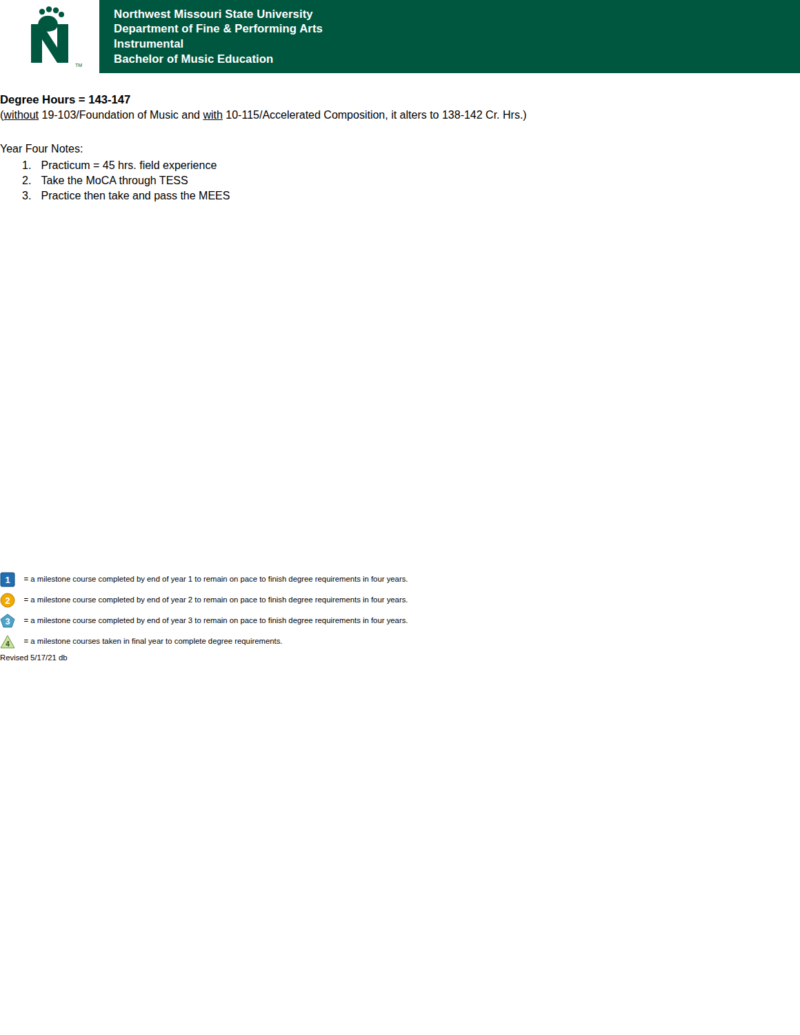TM
Northwest Missouri State University
Department of Fine & Performing Arts
Instrumental
Bachelor of Music Education
Degree Hours = 143-147
(without 19-103/Foundation of Music and with 10-115/Accelerated Composition, it alters to 138-142 Cr. Hrs.)
Year Four Notes:
Practicum = 45 hrs. field experience
Take the MoCA through TESS
Practice then take and pass the MEES
1
= a milestone course completed by end of year 1 to remain on pace to finish degree requirements in four years.
2
= a milestone course completed by end of year 2 to remain on pace to finish degree requirements in four years.
3
= a milestone course completed by end of year 3 to remain on pace to finish degree requirements in four years.
4
= a milestone courses taken in final year to complete degree requirements.
Revised 5/17/21 db